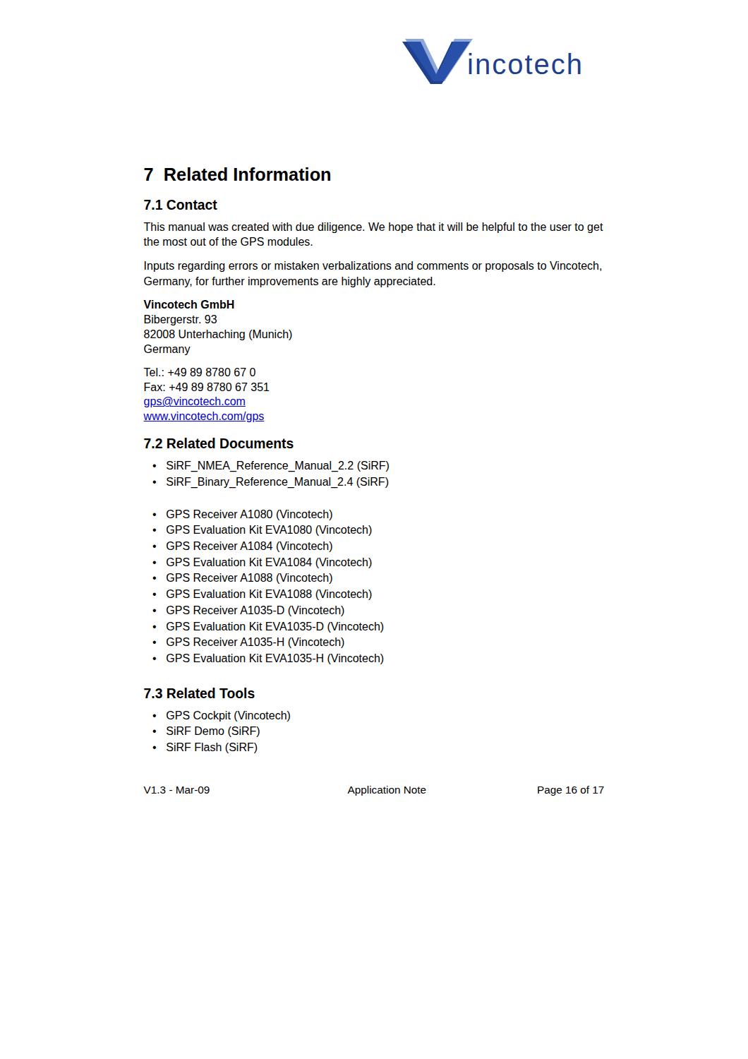incotech
7 Related Information
7.1 Contact
This manual was created with due diligence. We hope that it will be helpful to the user to get the most out of the GPS modules.
Inputs regarding errors or mistaken verbalizations and comments or proposals to Vincotech, Germany, for further improvements are highly appreciated.
Vincotech GmbH
Bibergerstr. 93
82008 Unterhaching (Munich)
Germany
Tel.: +49 89 8780 67 0
Fax: +49 89 8780 67 351
gps@vincotech.com
www.vincotech.com/gps
7.2 Related Documents
SiRF_NMEA_Reference_Manual_2.2 (SiRF)
SiRF_Binary_Reference_Manual_2.4 (SiRF)
GPS Receiver A1080 (Vincotech)
GPS Evaluation Kit EVA1080 (Vincotech)
GPS Receiver A1084 (Vincotech)
GPS Evaluation Kit EVA1084 (Vincotech)
GPS Receiver A1088 (Vincotech)
GPS Evaluation Kit EVA1088 (Vincotech)
GPS Receiver A1035-D (Vincotech)
GPS Evaluation Kit EVA1035-D (Vincotech)
GPS Receiver A1035-H (Vincotech)
GPS Evaluation Kit EVA1035-H (Vincotech)
7.3 Related Tools
GPS Cockpit (Vincotech)
SiRF Demo (SiRF)
SiRF Flash (SiRF)
V1.3 - Mar-09
Application Note
Page 16 of 17